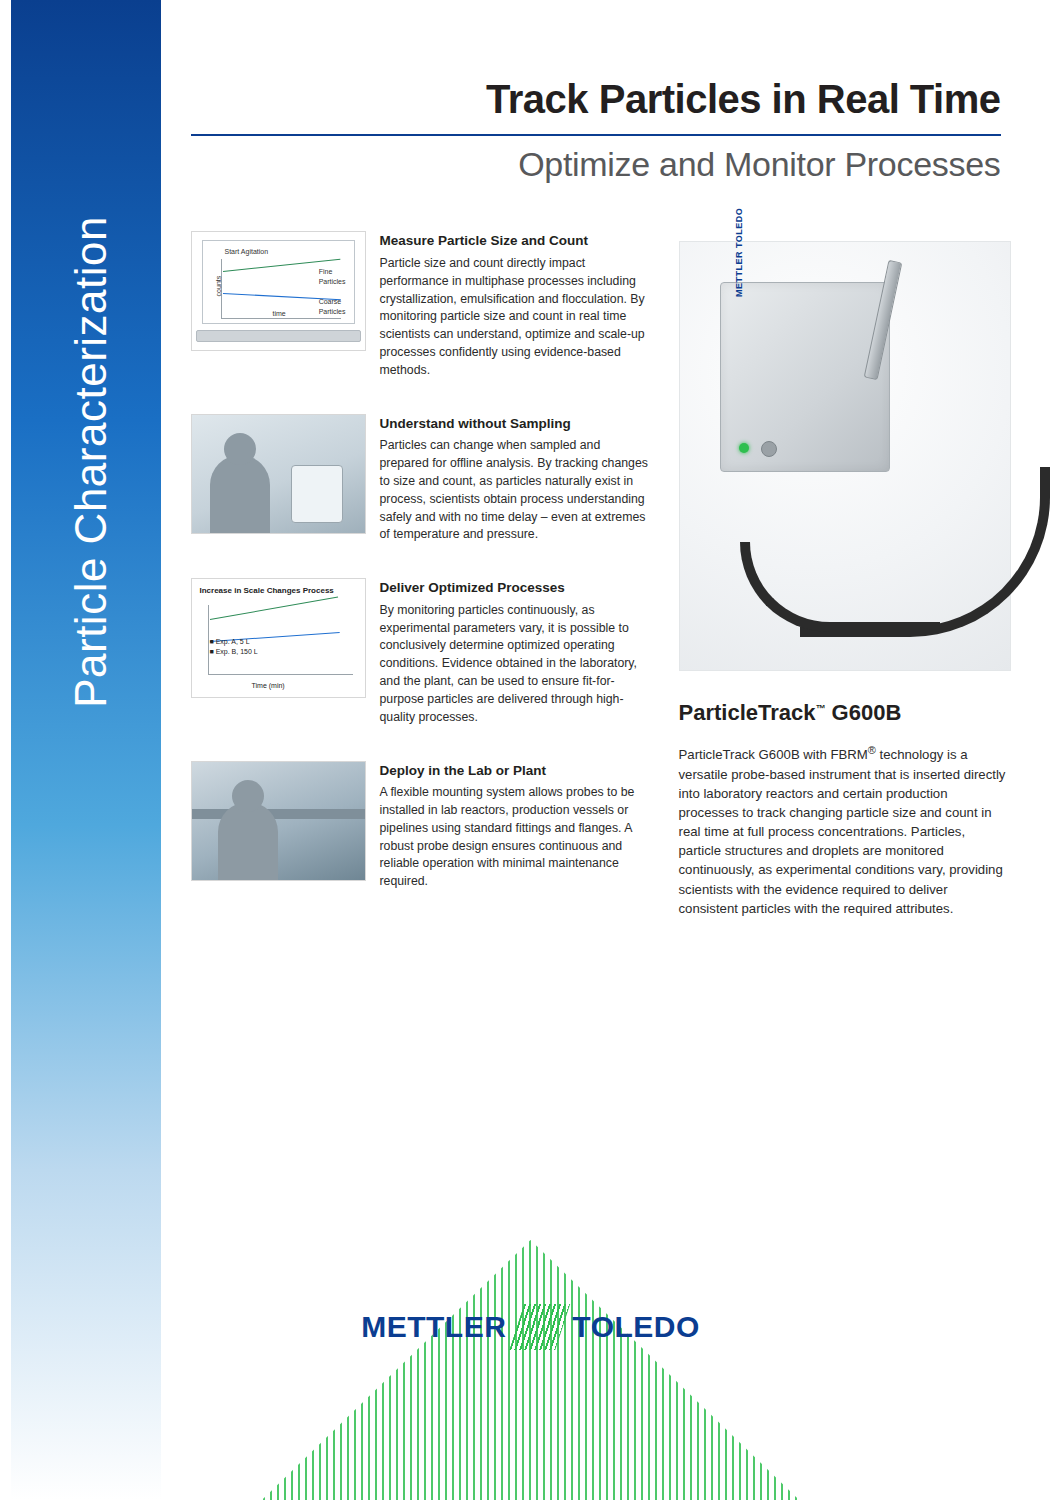Particle Characterization
Track Particles in Real Time
Optimize and Monitor Processes
Start Agitation counts Fine
Particles Coarse
Particles time
Measure Particle Size and Count
Particle size and count directly impact performance in multiphase processes including crystallization, emulsification and flocculation. By monitoring particle size and count in real time scientists can understand, optimize and scale-up processes confidently using evidence-based methods.
Understand without Sampling
Particles can change when sampled and prepared for offline analysis. By tracking changes to size and count, as particles naturally exist in process, scientists obtain process understanding safely and with no time delay – even at extremes of temperature and pressure.
Increase in Scale Changes Process
■ Exp. A, 5 L
■ Exp. B, 150 L Time (min)
Deliver Optimized Processes
By monitoring particles continuously, as experimental parameters vary, it is possible to conclusively determine optimized operating conditions. Evidence obtained in the laboratory, and the plant, can be used to ensure fit-for-purpose particles are delivered through high-quality processes.
Deploy in the Lab or Plant
A flexible mounting system allows probes to be installed in lab reactors, production vessels or pipelines using standard fittings and flanges. A robust probe design ensures continuous and reliable operation with minimal maintenance required.
METTLER TOLEDO
ParticleTrack™ G600B
ParticleTrack G600B with FBRM® technology is a versatile probe-based instrument that is inserted directly into laboratory reactors and certain production processes to track changing particle size and count in real time at full process concentrations. Particles, particle structures and droplets are monitored continuously, as experimental conditions vary, providing scientists with the evidence required to deliver consistent particles with the required attributes.
METTLER TOLEDO